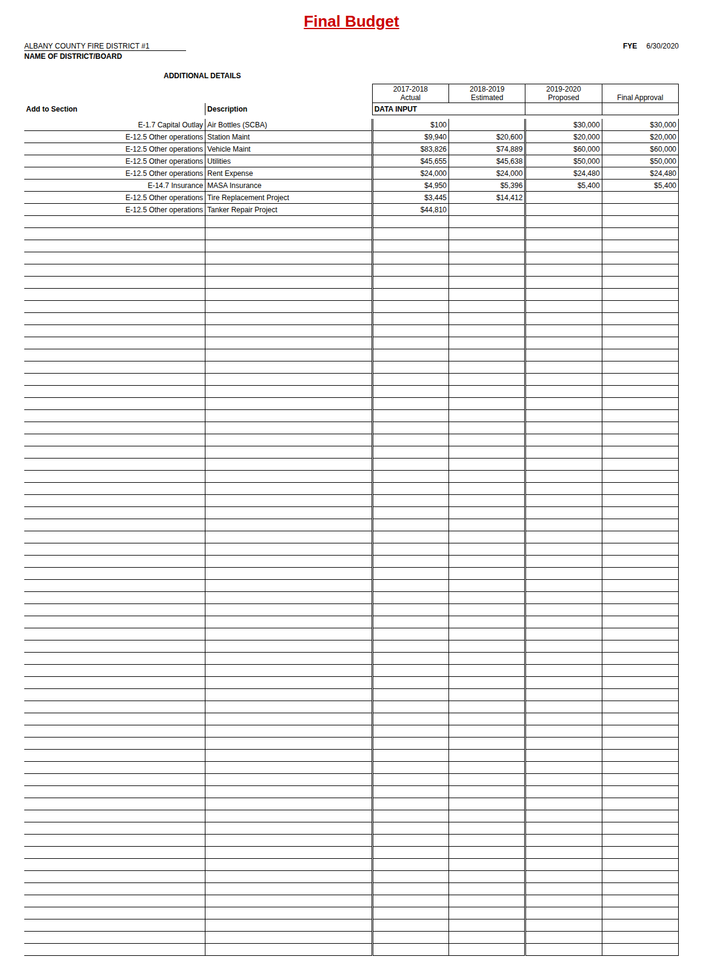Final Budget
ALBANY COUNTY FIRE DISTRICT #1
NAME OF DISTRICT/BOARD
FYE 6/30/2020
ADDITIONAL DETAILS
| | | 2017-2018 Actual | 2018-2019 Estimated | 2019-2020 Proposed | Final Approval |
| --- | --- | --- | --- | --- | --- |
| Add to Section | Description | DATA INPUT | | |
| E-1.7 Capital Outlay | Air Bottles (SCBA) | $100 | | $30,000 | $30,000 |
| E-12.5 Other operations | Station Maint | $9,940 | $20,600 | $20,000 | $20,000 |
| E-12.5 Other operations | Vehicle Maint | $83,826 | $74,889 | $60,000 | $60,000 |
| E-12.5 Other operations | Utilities | $45,655 | $45,638 | $50,000 | $50,000 |
| E-12.5 Other operations | Rent Expense | $24,000 | $24,000 | $24,480 | $24,480 |
| E-14.7 Insurance | MASA Insurance | $4,950 | $5,396 | $5,400 | $5,400 |
| E-12.5 Other operations | Tire Replacement Project | $3,445 | $14,412 | | |
| E-12.5 Other operations | Tanker Repair Project | $44,810 | | | |